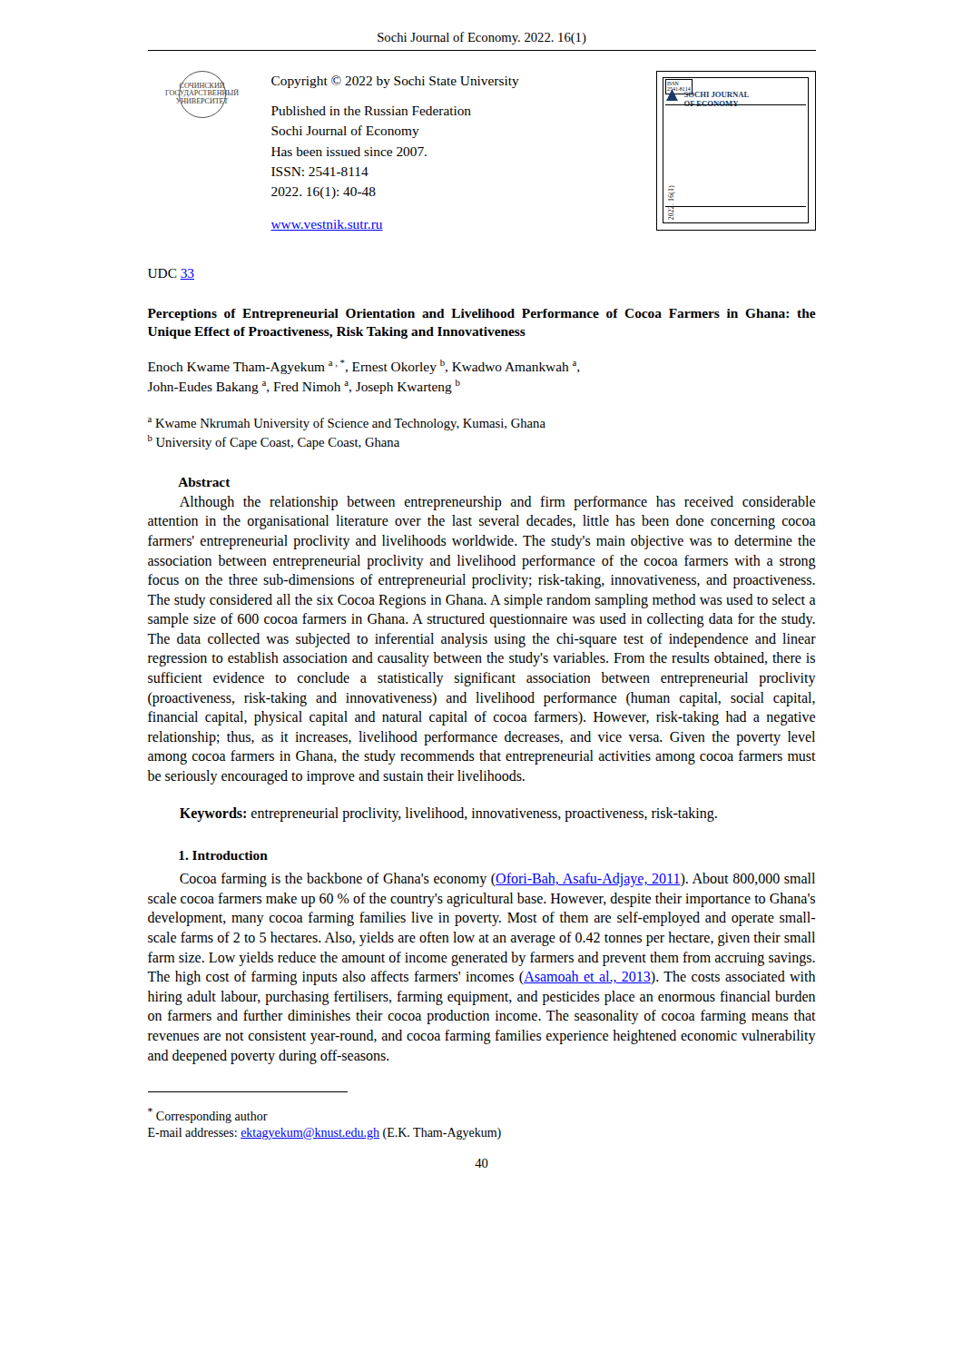Sochi Journal of Economy. 2022. 16(1)
СОЧИНСКИЙ
ГОСУДАРСТВЕННЫЙ
УНИВЕРСИТЕТ
Copyright © 2022 by Sochi State University
Published in the Russian Federation
Sochi Journal of Economy
Has been issued since 2007.
ISSN: 2541-8114
2022. 16(1): 40-48
www.vestnik.sutr.ru
ISSN
2541-8114
SOCHI JOURNAL
OF ECONOMY
2022. 16(1)
UDC 33
Perceptions of Entrepreneurial Orientation and Livelihood Performance of Cocoa Farmers in Ghana: the Unique Effect of Proactiveness, Risk Taking and Innovativeness
Enoch Kwame Tham-Agyekum a , *, Ernest Okorley b, Kwadwo Amankwah a,
John-Eudes Bakang a, Fred Nimoh a, Joseph Kwarteng b
a Kwame Nkrumah University of Science and Technology, Kumasi, Ghana
b University of Cape Coast, Cape Coast, Ghana
Abstract
Although the relationship between entrepreneurship and firm performance has received considerable attention in the organisational literature over the last several decades, little has been done concerning cocoa farmers' entrepreneurial proclivity and livelihoods worldwide. The study's main objective was to determine the association between entrepreneurial proclivity and livelihood performance of the cocoa farmers with a strong focus on the three sub-dimensions of entrepreneurial proclivity; risk-taking, innovativeness, and proactiveness. The study considered all the six Cocoa Regions in Ghana. A simple random sampling method was used to select a sample size of 600 cocoa farmers in Ghana. A structured questionnaire was used in collecting data for the study. The data collected was subjected to inferential analysis using the chi-square test of independence and linear regression to establish association and causality between the study's variables. From the results obtained, there is sufficient evidence to conclude a statistically significant association between entrepreneurial proclivity (proactiveness, risk-taking and innovativeness) and livelihood performance (human capital, social capital, financial capital, physical capital and natural capital of cocoa farmers). However, risk-taking had a negative relationship; thus, as it increases, livelihood performance decreases, and vice versa. Given the poverty level among cocoa farmers in Ghana, the study recommends that entrepreneurial activities among cocoa farmers must be seriously encouraged to improve and sustain their livelihoods.
Keywords: entrepreneurial proclivity, livelihood, innovativeness, proactiveness, risk-taking.
1. Introduction
Cocoa farming is the backbone of Ghana's economy (Ofori-Bah, Asafu-Adjaye, 2011). About 800,000 small scale cocoa farmers make up 60 % of the country's agricultural base. However, despite their importance to Ghana's development, many cocoa farming families live in poverty. Most of them are self-employed and operate small-scale farms of 2 to 5 hectares. Also, yields are often low at an average of 0.42 tonnes per hectare, given their small farm size. Low yields reduce the amount of income generated by farmers and prevent them from accruing savings. The high cost of farming inputs also affects farmers' incomes (Asamoah et al., 2013). The costs associated with hiring adult labour, purchasing fertilisers, farming equipment, and pesticides place an enormous financial burden on farmers and further diminishes their cocoa production income. The seasonality of cocoa farming means that revenues are not consistent year-round, and cocoa farming families experience heightened economic vulnerability and deepened poverty during off-seasons.
* Corresponding author
E-mail addresses: ektagyekum@knust.edu.gh (E.K. Tham-Agyekum)
40